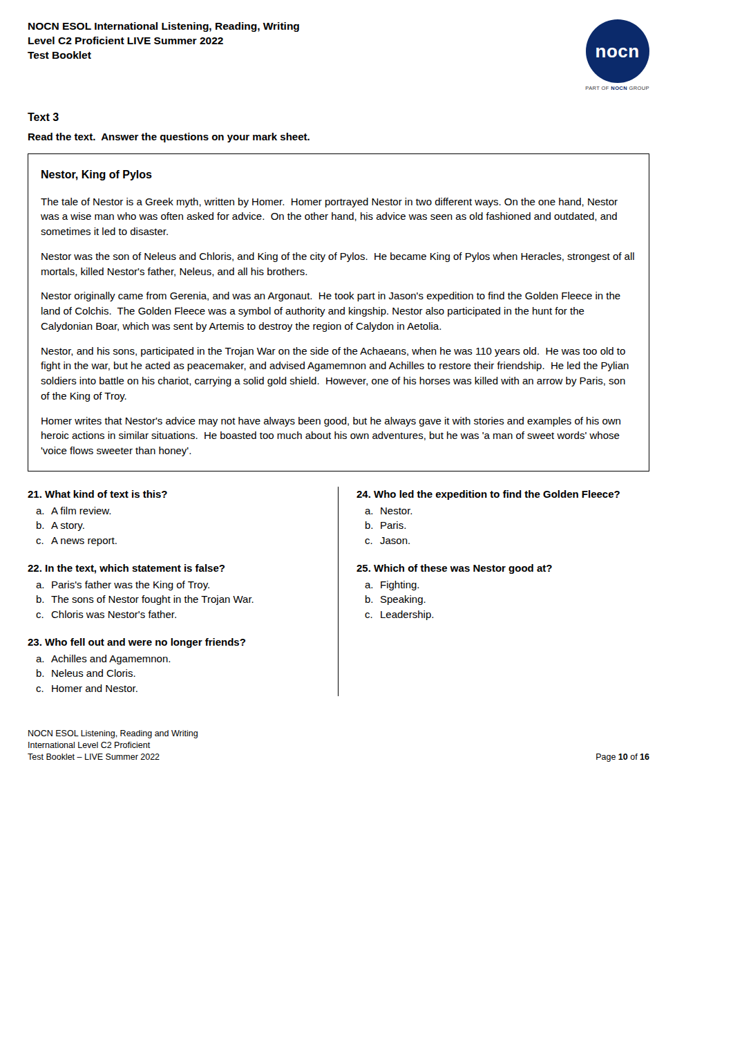NOCN ESOL International Listening, Reading, Writing
Level C2 Proficient LIVE Summer 2022
Test Booklet
nocn
PART OF nocn GROUP
Text 3
Read the text. Answer the questions on your mark sheet.
Nestor, King of Pylos
The tale of Nestor is a Greek myth, written by Homer. Homer portrayed Nestor in two different ways. On the one hand, Nestor was a wise man who was often asked for advice. On the other hand, his advice was seen as old fashioned and outdated, and sometimes it led to disaster.
Nestor was the son of Neleus and Chloris, and King of the city of Pylos. He became King of Pylos when Heracles, strongest of all mortals, killed Nestor's father, Neleus, and all his brothers.
Nestor originally came from Gerenia, and was an Argonaut. He took part in Jason's expedition to find the Golden Fleece in the land of Colchis. The Golden Fleece was a symbol of authority and kingship. Nestor also participated in the hunt for the Calydonian Boar, which was sent by Artemis to destroy the region of Calydon in Aetolia.
Nestor, and his sons, participated in the Trojan War on the side of the Achaeans, when he was 110 years old. He was too old to fight in the war, but he acted as peacemaker, and advised Agamemnon and Achilles to restore their friendship. He led the Pylian soldiers into battle on his chariot, carrying a solid gold shield. However, one of his horses was killed with an arrow by Paris, son of the King of Troy.
Homer writes that Nestor's advice may not have always been good, but he always gave it with stories and examples of his own heroic actions in similar situations. He boasted too much about his own adventures, but he was 'a man of sweet words' whose 'voice flows sweeter than honey'.
21. What kind of text is this?
a. A film review.
b. A story.
c. A news report.
22. In the text, which statement is false?
a. Paris's father was the King of Troy.
b. The sons of Nestor fought in the Trojan War.
c. Chloris was Nestor's father.
23. Who fell out and were no longer friends?
a. Achilles and Agamemnon.
b. Neleus and Cloris.
c. Homer and Nestor.
24. Who led the expedition to find the Golden Fleece?
a. Nestor.
b. Paris.
c. Jason.
25. Which of these was Nestor good at?
a. Fighting.
b. Speaking.
c. Leadership.
NOCN ESOL Listening, Reading and Writing
International Level C2 Proficient
Test Booklet – LIVE Summer 2022
Page 10 of 16